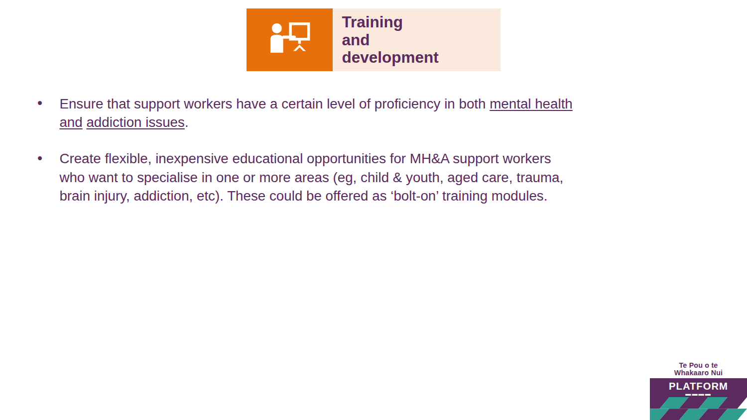Training
and
development
Ensure that support workers have a certain level of proficiency in both mental health and addiction issues.
Create flexible, inexpensive educational opportunities for MH&A support workers who want to specialise in one or more areas (eg, child & youth, aged care, trauma, brain injury, addiction, etc). These could be offered as ‘bolt-on’ training modules.
Te Pou o te
Whakaaro Nui
PLATFORM ▬▬▬▬